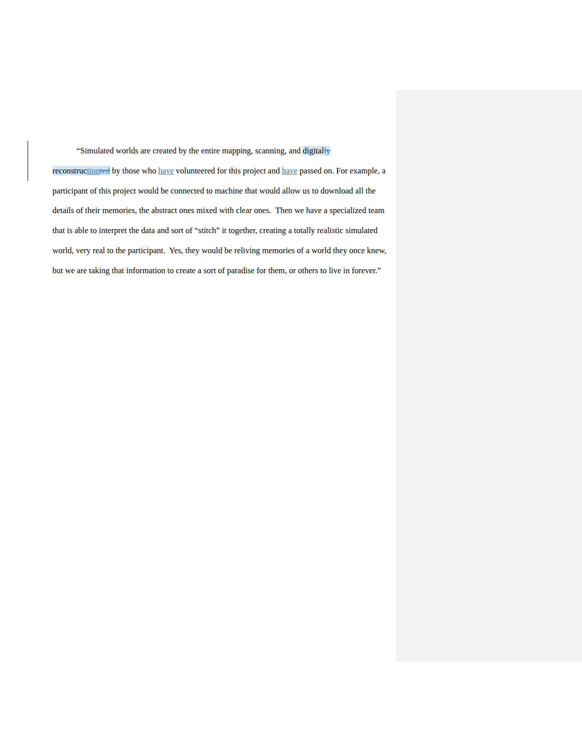“Simulated worlds are created by the entire mapping, scanning, and digitally
reconstruction ted by those who have volunteered for this project and have passed on. For example, a participant of this project would be connected to machine that would allow us to download all the details of their memories, the abstract ones mixed with clear ones. Then we have a specialized team that is able to interpret the data and sort of “stitch” it together, creating a totally realistic simulated world, very real to the participant. Yes, they would be reliving memories of a world they once knew, but we are taking that information to create a sort of paradise for them, or others to live in forever.”